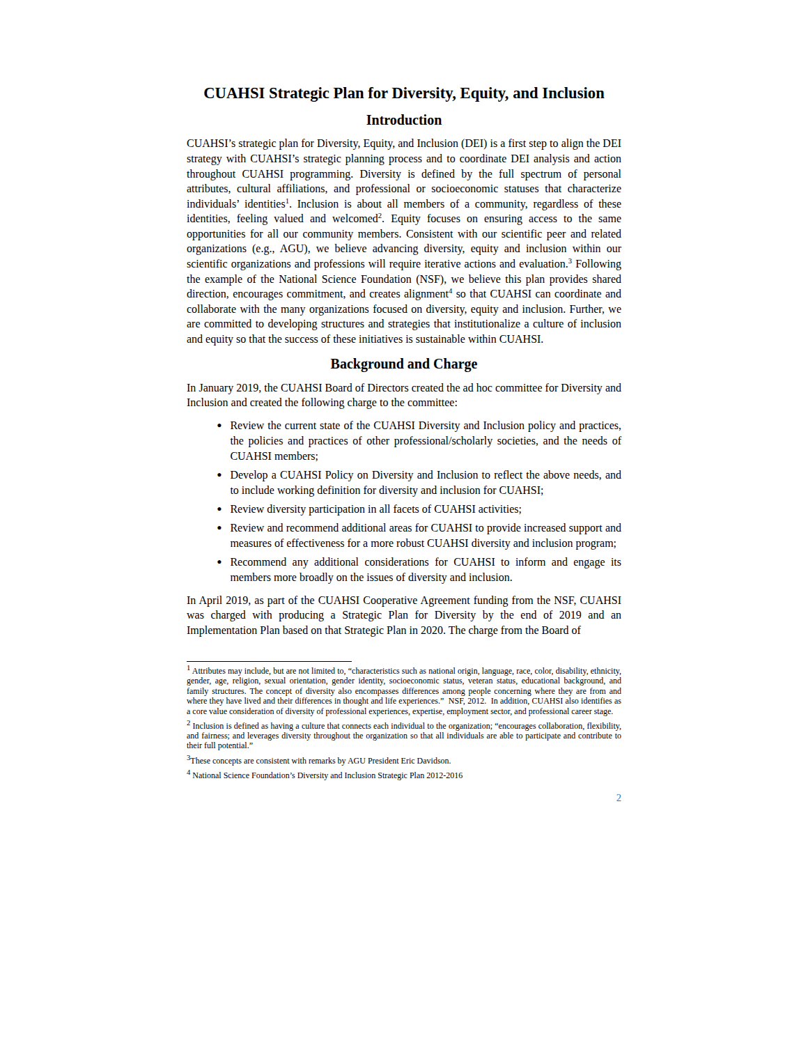CUAHSI Strategic Plan for Diversity, Equity, and Inclusion
Introduction
CUAHSI’s strategic plan for Diversity, Equity, and Inclusion (DEI) is a first step to align the DEI strategy with CUAHSI’s strategic planning process and to coordinate DEI analysis and action throughout CUAHSI programming. Diversity is defined by the full spectrum of personal attributes, cultural affiliations, and professional or socioeconomic statuses that characterize individuals’ identities1. Inclusion is about all members of a community, regardless of these identities, feeling valued and welcomed2. Equity focuses on ensuring access to the same opportunities for all our community members. Consistent with our scientific peer and related organizations (e.g., AGU), we believe advancing diversity, equity and inclusion within our scientific organizations and professions will require iterative actions and evaluation.3 Following the example of the National Science Foundation (NSF), we believe this plan provides shared direction, encourages commitment, and creates alignment4 so that CUAHSI can coordinate and collaborate with the many organizations focused on diversity, equity and inclusion. Further, we are committed to developing structures and strategies that institutionalize a culture of inclusion and equity so that the success of these initiatives is sustainable within CUAHSI.
Background and Charge
In January 2019, the CUAHSI Board of Directors created the ad hoc committee for Diversity and Inclusion and created the following charge to the committee:
Review the current state of the CUAHSI Diversity and Inclusion policy and practices, the policies and practices of other professional/scholarly societies, and the needs of CUAHSI members;
Develop a CUAHSI Policy on Diversity and Inclusion to reflect the above needs, and to include working definition for diversity and inclusion for CUAHSI;
Review diversity participation in all facets of CUAHSI activities;
Review and recommend additional areas for CUAHSI to provide increased support and measures of effectiveness for a more robust CUAHSI diversity and inclusion program;
Recommend any additional considerations for CUAHSI to inform and engage its members more broadly on the issues of diversity and inclusion.
In April 2019, as part of the CUAHSI Cooperative Agreement funding from the NSF, CUAHSI was charged with producing a Strategic Plan for Diversity by the end of 2019 and an Implementation Plan based on that Strategic Plan in 2020. The charge from the Board of
1 Attributes may include, but are not limited to, “characteristics such as national origin, language, race, color, disability, ethnicity, gender, age, religion, sexual orientation, gender identity, socioeconomic status, veteran status, educational background, and family structures. The concept of diversity also encompasses differences among people concerning where they are from and where they have lived and their differences in thought and life experiences.” NSF, 2012. In addition, CUAHSI also identifies as a core value consideration of diversity of professional experiences, expertise, employment sector, and professional career stage.
2 Inclusion is defined as having a culture that connects each individual to the organization; “encourages collaboration, flexibility, and fairness; and leverages diversity throughout the organization so that all individuals are able to participate and contribute to their full potential.”
3 These concepts are consistent with remarks by AGU President Eric Davidson.
4 National Science Foundation’s Diversity and Inclusion Strategic Plan 2012-2016
2